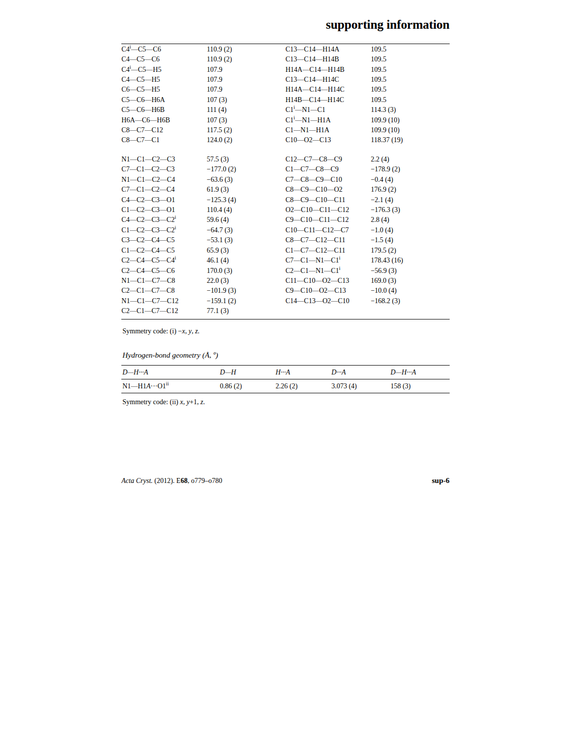supporting information
| C4 i —C5—C6 | 110.9 (2) | C13—C14—H14A | 109.5 |
| C4—C5—C6 | 110.9 (2) | C13—C14—H14B | 109.5 |
| C4 i —C5—H5 | 107.9 | H14A—C14—H14B | 109.5 |
| C4—C5—H5 | 107.9 | C13—C14—H14C | 109.5 |
| C6—C5—H5 | 107.9 | H14A—C14—H14C | 109.5 |
| C5—C6—H6A | 107 (3) | H14B—C14—H14C | 109.5 |
| C5—C6—H6B | 111 (4) | C1 i —N1—C1 | 114.3 (3) |
| H6A—C6—H6B | 107 (3) | C1 i —N1—H1A | 109.9 (10) |
| C8—C7—C12 | 117.5 (2) | C1—N1—H1A | 109.9 (10) |
| C8—C7—C1 | 124.0 (2) | C10—O2—C13 | 118.37 (19) |
| N1—C1—C2—C3 | 57.5 (3) | C12—C7—C8—C9 | 2.2 (4) |
| C7—C1—C2—C3 | −177.0 (2) | C1—C7—C8—C9 | −178.9 (2) |
| N1—C1—C2—C4 | −63.6 (3) | C7—C8—C9—C10 | −0.4 (4) |
| C7—C1—C2—C4 | 61.9 (3) | C8—C9—C10—O2 | 176.9 (2) |
| C4—C2—C3—O1 | −125.3 (4) | C8—C9—C10—C11 | −2.1 (4) |
| C1—C2—C3—O1 | 110.4 (4) | O2—C10—C11—C12 | −176.3 (3) |
| C4—C2—C3—C2 i | 59.6 (4) | C9—C10—C11—C12 | 2.8 (4) |
| C1—C2—C3—C2 i | −64.7 (3) | C10—C11—C12—C7 | −1.0 (4) |
| C3—C2—C4—C5 | −53.1 (3) | C8—C7—C12—C11 | −1.5 (4) |
| C1—C2—C4—C5 | 65.9 (3) | C1—C7—C12—C11 | 179.5 (2) |
| C2—C4—C5—C4 i | 46.1 (4) | C7—C1—N1—C1 i | 178.43 (16) |
| C2—C4—C5—C6 | 170.0 (3) | C2—C1—N1—C1 i | −56.9 (3) |
| N1—C1—C7—C8 | 22.0 (3) | C11—C10—O2—C13 | 169.0 (3) |
| C2—C1—C7—C8 | −101.9 (3) | C9—C10—O2—C13 | −10.0 (4) |
| N1—C1—C7—C12 | −159.1 (2) | C14—C13—O2—C10 | −168.2 (3) |
| C2—C1—C7—C12 | 77.1 (3) | | |
Symmetry code: (i) −x, y, z.
Hydrogen-bond geometry (Å, º)
| D —H··· A | D —H | H··· A | D ··· A | D —H··· A |
| --- | --- | --- | --- | --- |
| N1—H1 A ···O1 ii | 0.86 (2) | 2.26 (2) | 3.073 (4) | 158 (3) |
Symmetry code: (ii) x, y+1, z.
Acta Cryst. (2012). E68, o779–o780
sup-6